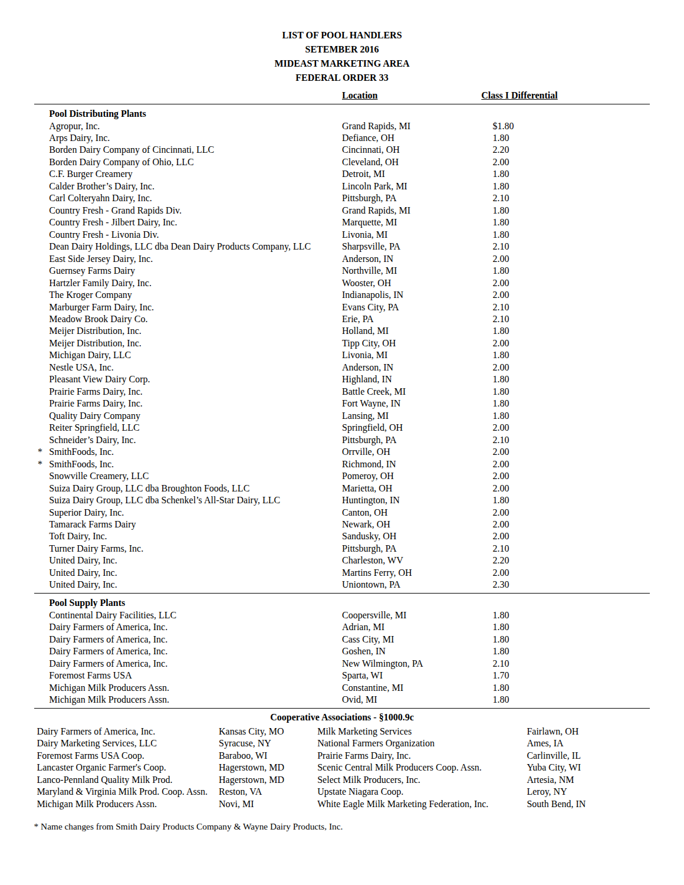LIST OF POOL HANDLERS
SETEMBER 2016
MIDEAST MARKETING AREA
FEDERAL ORDER 33
| | | Location | Class I Differential | |
| | Pool Distributing Plants | | | |
| | Agropur, Inc. | Grand Rapids, MI | $1.80 | |
| | Arps Dairy, Inc. | Defiance, OH | 1.80 | |
| | Borden Dairy Company of Cincinnati, LLC | Cincinnati, OH | 2.20 | |
| | Borden Dairy Company of Ohio, LLC | Cleveland, OH | 2.00 | |
| | C.F. Burger Creamery | Detroit, MI | 1.80 | |
| | Calder Brother’s Dairy, Inc. | Lincoln Park, MI | 1.80 | |
| | Carl Colteryahn Dairy, Inc. | Pittsburgh, PA | 2.10 | |
| | Country Fresh - Grand Rapids Div. | Grand Rapids, MI | 1.80 | |
| | Country Fresh - Jilbert Dairy, Inc. | Marquette, MI | 1.80 | |
| | Country Fresh - Livonia Div. | Livonia, MI | 1.80 | |
| | Dean Dairy Holdings, LLC dba Dean Dairy Products Company, LLC | Sharpsville, PA | 2.10 | |
| | East Side Jersey Dairy, Inc. | Anderson, IN | 2.00 | |
| | Guernsey Farms Dairy | Northville, MI | 1.80 | |
| | Hartzler Family Dairy, Inc. | Wooster, OH | 2.00 | |
| | The Kroger Company | Indianapolis, IN | 2.00 | |
| | Marburger Farm Dairy, Inc. | Evans City, PA | 2.10 | |
| | Meadow Brook Dairy Co. | Erie, PA | 2.10 | |
| | Meijer Distribution, Inc. | Holland, MI | 1.80 | |
| | Meijer Distribution, Inc. | Tipp City, OH | 2.00 | |
| | Michigan Dairy, LLC | Livonia, MI | 1.80 | |
| | Nestle USA, Inc. | Anderson, IN | 2.00 | |
| | Pleasant View Dairy Corp. | Highland, IN | 1.80 | |
| | Prairie Farms Dairy, Inc. | Battle Creek, MI | 1.80 | |
| | Prairie Farms Dairy, Inc. | Fort Wayne, IN | 1.80 | |
| | Quality Dairy Company | Lansing, MI | 1.80 | |
| | Reiter Springfield, LLC | Springfield, OH | 2.00 | |
| | Schneider’s Dairy, Inc. | Pittsburgh, PA | 2.10 | |
| * | SmithFoods, Inc. | Orrville, OH | 2.00 | |
| * | SmithFoods, Inc. | Richmond, IN | 2.00 | |
| | Snowville Creamery, LLC | Pomeroy, OH | 2.00 | |
| | Suiza Dairy Group, LLC dba Broughton Foods, LLC | Marietta, OH | 2.00 | |
| | Suiza Dairy Group, LLC dba Schenkel’s All-Star Dairy, LLC | Huntington, IN | 1.80 | |
| | Superior Dairy, Inc. | Canton, OH | 2.00 | |
| | Tamarack Farms Dairy | Newark, OH | 2.00 | |
| | Toft Dairy, Inc. | Sandusky, OH | 2.00 | |
| | Turner Dairy Farms, Inc. | Pittsburgh, PA | 2.10 | |
| | United Dairy, Inc. | Charleston, WV | 2.20 | |
| | United Dairy, Inc. | Martins Ferry, OH | 2.00 | |
| | United Dairy, Inc. | Uniontown, PA | 2.30 | |
| | Pool Supply Plants | | | |
| | Continental Dairy Facilities, LLC | Coopersville, MI | 1.80 | |
| | Dairy Farmers of America, Inc. | Adrian, MI | 1.80 | |
| | Dairy Farmers of America, Inc. | Cass City, MI | 1.80 | |
| | Dairy Farmers of America, Inc. | Goshen, IN | 1.80 | |
| | Dairy Farmers of America, Inc. | New Wilmington, PA | 2.10 | |
| | Foremost Farms USA | Sparta, WI | 1.70 | |
| | Michigan Milk Producers Assn. | Constantine, MI | 1.80 | |
| | Michigan Milk Producers Assn. | Ovid, MI | 1.80 | |
Cooperative Associations - §1000.9c
| Dairy Farmers of America, Inc. | Kansas City, MO | Milk Marketing Services | Fairlawn, OH |
| Dairy Marketing Services, LLC | Syracuse, NY | National Farmers Organization | Ames, IA |
| Foremost Farms USA Coop. | Baraboo, WI | Prairie Farms Dairy, Inc. | Carlinville, IL |
| Lancaster Organic Farmer's Coop. | Hagerstown, MD | Scenic Central Milk Producers Coop. Assn. | Yuba City, WI |
| Lanco-Pennland Quality Milk Prod. | Hagerstown, MD | Select Milk Producers, Inc. | Artesia, NM |
| Maryland & Virginia Milk Prod. Coop. Assn. | Reston, VA | Upstate Niagara Coop. | Leroy, NY |
| Michigan Milk Producers Assn. | Novi, MI | White Eagle Milk Marketing Federation, Inc. | South Bend, IN |
* Name changes from Smith Dairy Products Company & Wayne Dairy Products, Inc.